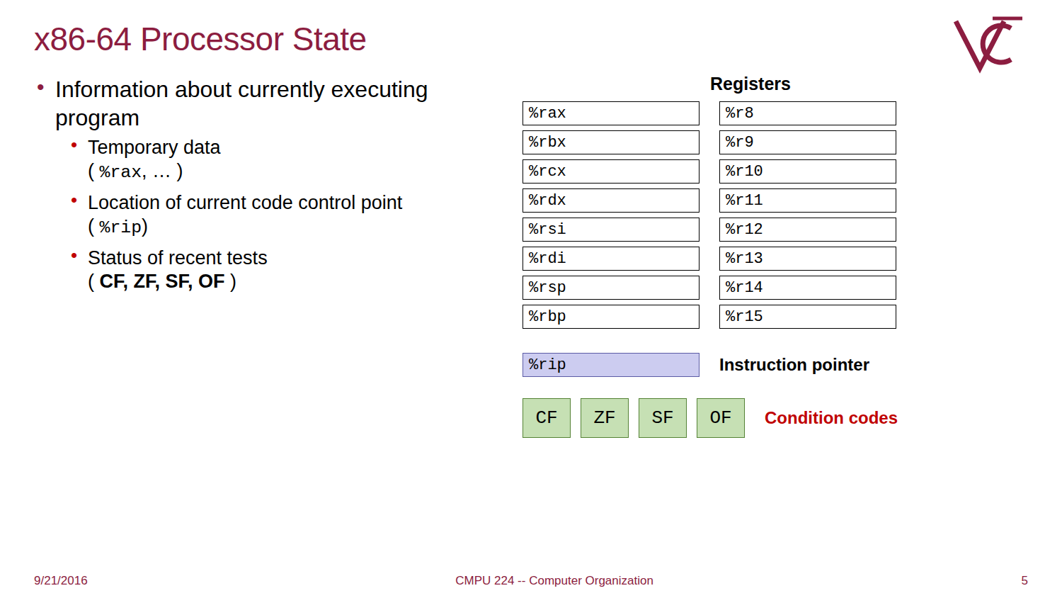x86-64 Processor State
Information about currently executing program
Temporary data
( %rax, … )
Location of current code control point
( %rip)
Status of recent tests
( CF, ZF, SF, OF )
Registers
%rax
%r8
%rbx
%r9
%rcx
%r10
%rdx
%r11
%rsi
%r12
%rdi
%r13
%rsp
%r14
%rbp
%r15
%rip
Instruction pointer
CF
ZF
SF
OF
Condition codes
9/21/2016 CMPU 224 -- Computer Organization 5